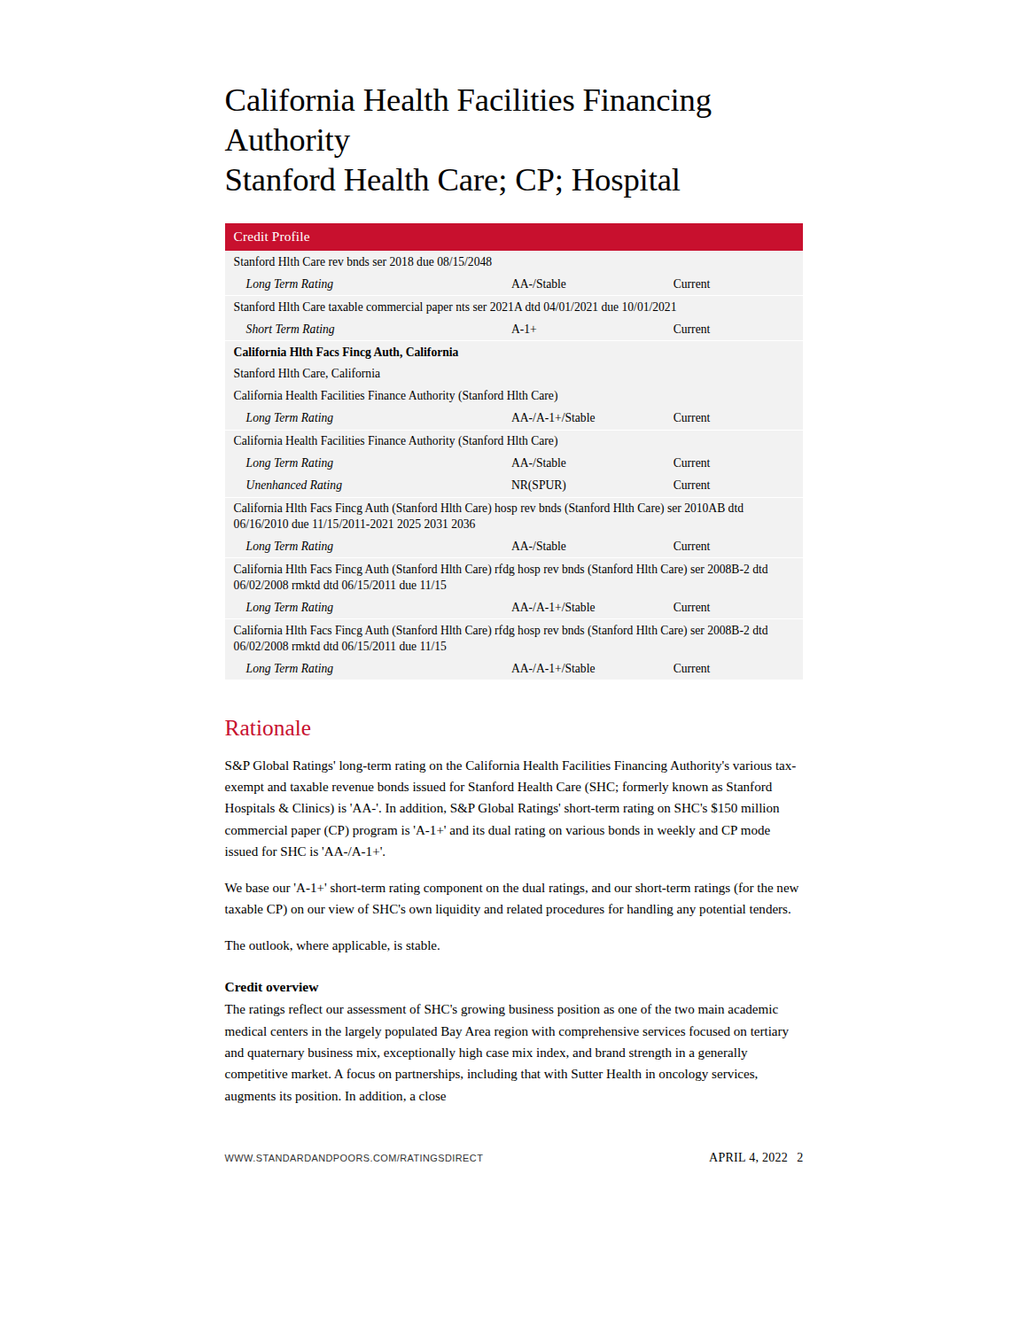California Health Facilities Financing Authority
Stanford Health Care; CP; Hospital
Credit Profile
| Stanford Hlth Care rev bnds ser 2018 due 08/15/2048 |
| Long Term Rating | AA-/Stable | Current |
| Stanford Hlth Care taxable commercial paper nts ser 2021A dtd 04/01/2021 due 10/01/2021 |
| Short Term Rating | A-1+ | Current |
| California Hlth Facs Fincg Auth, California |
| Stanford Hlth Care, California |
| California Health Facilities Finance Authority (Stanford Hlth Care) |
| Long Term Rating | AA-/A-1+/Stable | Current |
| California Health Facilities Finance Authority (Stanford Hlth Care) |
| Long Term Rating | AA-/Stable | Current |
| Unenhanced Rating | NR(SPUR) | Current |
| California Hlth Facs Fincg Auth (Stanford Hlth Care) hosp rev bnds (Stanford Hlth Care) ser 2010AB dtd 06/16/2010 due 11/15/2011-2021 2025 2031 2036 |
| Long Term Rating | AA-/Stable | Current |
| California Hlth Facs Fincg Auth (Stanford Hlth Care) rfdg hosp rev bnds (Stanford Hlth Care) ser 2008B-2 dtd 06/02/2008 rmktd dtd 06/15/2011 due 11/15 |
| Long Term Rating | AA-/A-1+/Stable | Current |
| California Hlth Facs Fincg Auth (Stanford Hlth Care) rfdg hosp rev bnds (Stanford Hlth Care) ser 2008B-2 dtd 06/02/2008 rmktd dtd 06/15/2011 due 11/15 |
| Long Term Rating | AA-/A-1+/Stable | Current |
Rationale
S&P Global Ratings' long-term rating on the California Health Facilities Financing Authority's various tax-exempt and taxable revenue bonds issued for Stanford Health Care (SHC; formerly known as Stanford Hospitals & Clinics) is 'AA-'. In addition, S&P Global Ratings' short-term rating on SHC's $150 million commercial paper (CP) program is 'A-1+' and its dual rating on various bonds in weekly and CP mode issued for SHC is 'AA-/A-1+'.
We base our 'A-1+' short-term rating component on the dual ratings, and our short-term ratings (for the new taxable CP) on our view of SHC's own liquidity and related procedures for handling any potential tenders.
The outlook, where applicable, is stable.
Credit overview
The ratings reflect our assessment of SHC's growing business position as one of the two main academic medical centers in the largely populated Bay Area region with comprehensive services focused on tertiary and quaternary business mix, exceptionally high case mix index, and brand strength in a generally competitive market. A focus on partnerships, including that with Sutter Health in oncology services, augments its position. In addition, a close
WWW.STANDARDANDPOORS.COM/RATINGSDIRECT APRIL 4, 20222